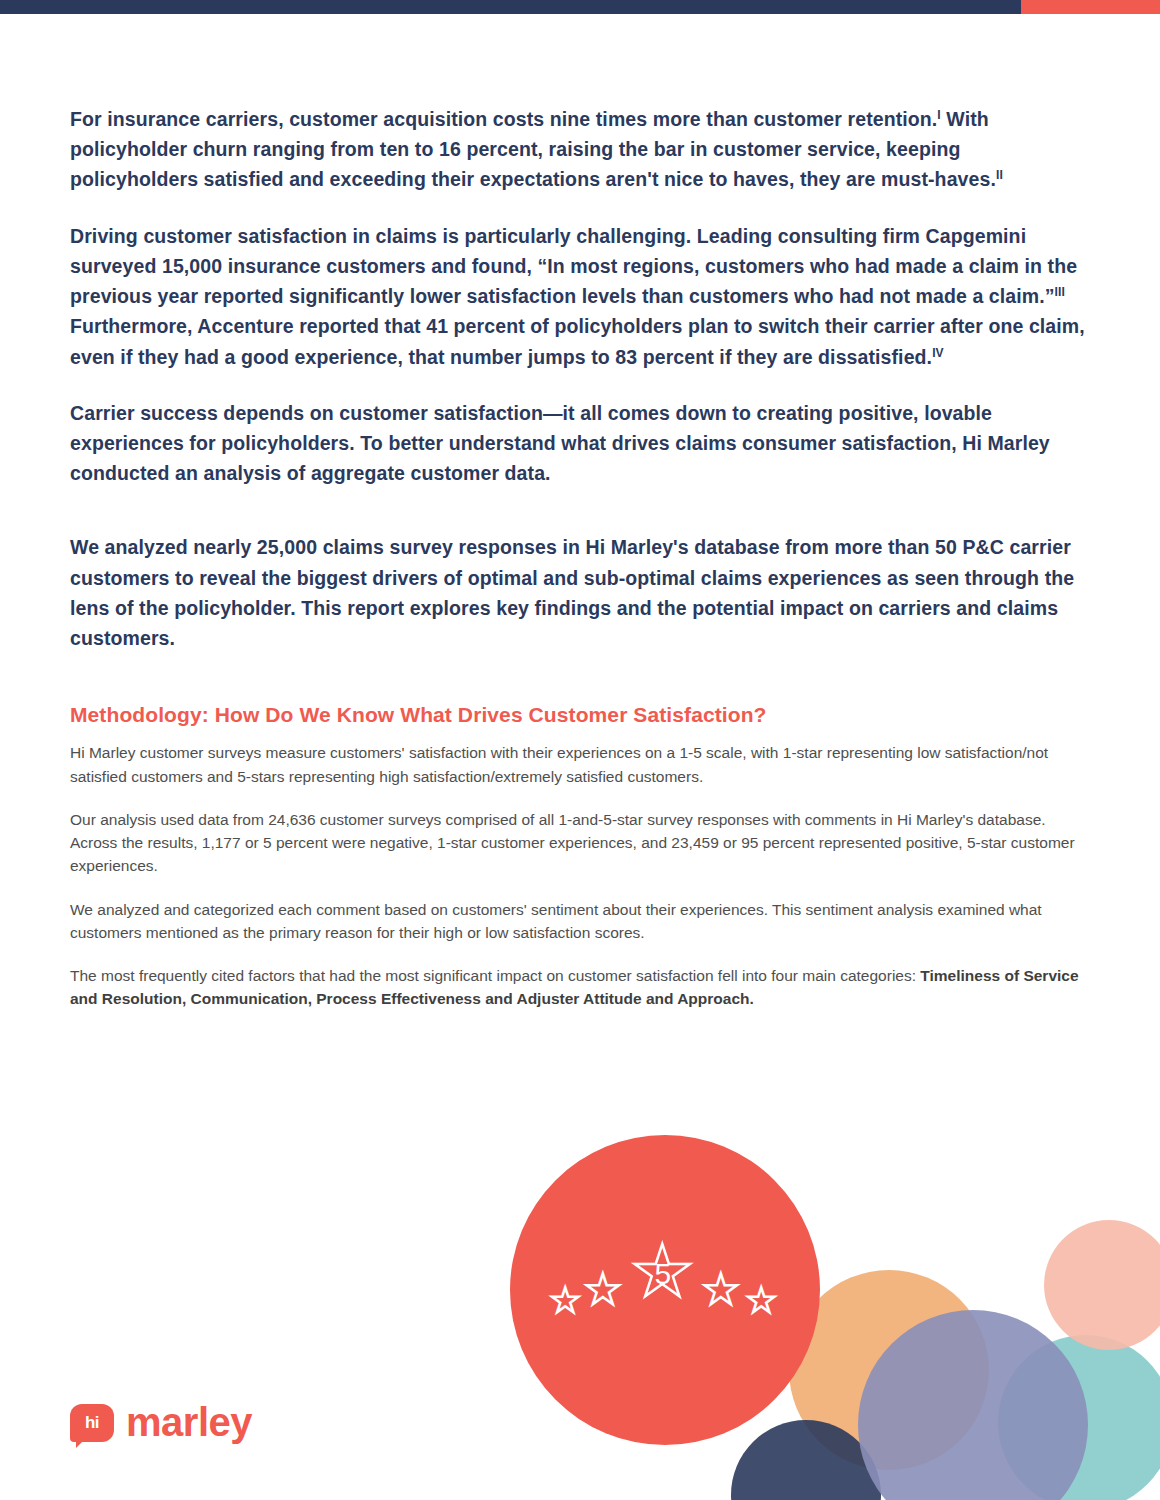For insurance carriers, customer acquisition costs nine times more than customer retention.I With policyholder churn ranging from ten to 16 percent, raising the bar in customer service, keeping policyholders satisfied and exceeding their expectations aren't nice to haves, they are must-haves.II
Driving customer satisfaction in claims is particularly challenging. Leading consulting firm Capgemini surveyed 15,000 insurance customers and found, “In most regions, customers who had made a claim in the previous year reported significantly lower satisfaction levels than customers who had not made a claim.”III Furthermore, Accenture reported that 41 percent of policyholders plan to switch their carrier after one claim, even if they had a good experience, that number jumps to 83 percent if they are dissatisfied.IV
Carrier success depends on customer satisfaction—it all comes down to creating positive, lovable experiences for policyholders. To better understand what drives claims consumer satisfaction, Hi Marley conducted an analysis of aggregate customer data.
We analyzed nearly 25,000 claims survey responses in Hi Marley's database from more than 50 P&C carrier customers to reveal the biggest drivers of optimal and sub-optimal claims experiences as seen through the lens of the policyholder. This report explores key findings and the potential impact on carriers and claims customers.
Methodology: How Do We Know What Drives Customer Satisfaction?
Hi Marley customer surveys measure customers' satisfaction with their experiences on a 1-5 scale, with 1-star representing low satisfaction/not satisfied customers and 5-stars representing high satisfaction/extremely satisfied customers.
Our analysis used data from 24,636 customer surveys comprised of all 1-and-5-star survey responses with comments in Hi Marley's database. Across the results, 1,177 or 5 percent were negative, 1-star customer experiences, and 23,459 or 95 percent represented positive, 5-star customer experiences.
We analyzed and categorized each comment based on customers' sentiment about their experiences. This sentiment analysis examined what customers mentioned as the primary reason for their high or low satisfaction scores.
The most frequently cited factors that had the most significant impact on customer satisfaction fell into four main categories: Timeliness of Service and Resolution, Communication, Process Effectiveness and Adjuster Attitude and Approach.
★ ★ ★ ★ ★ 5
hi
marley